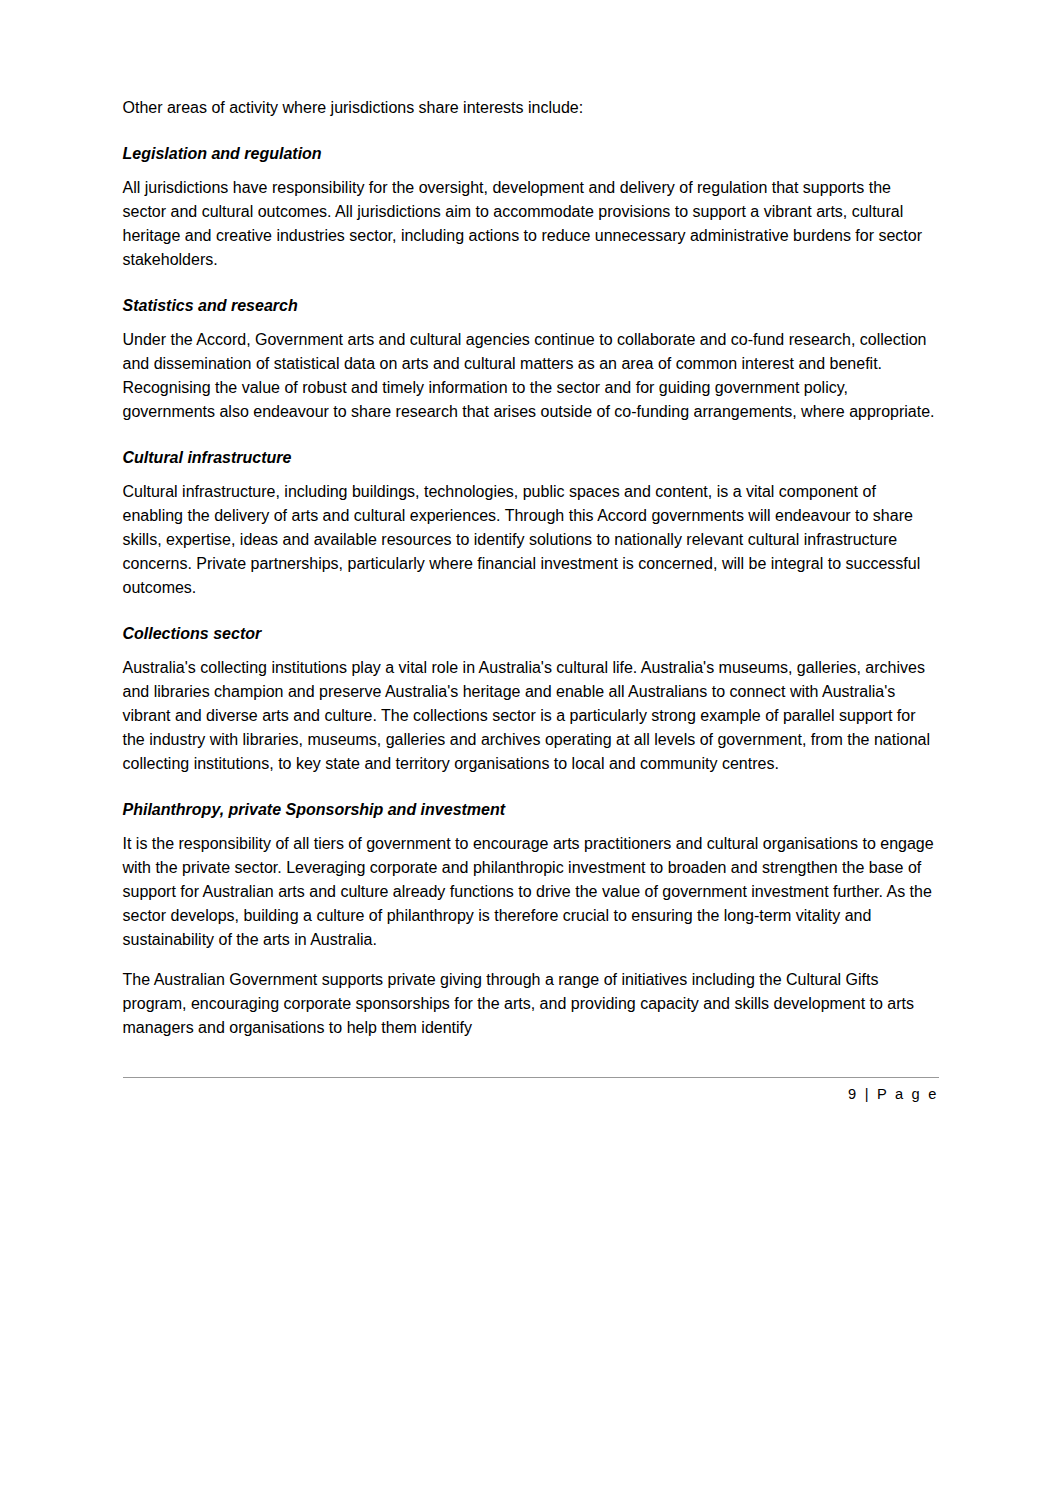Other areas of activity where jurisdictions share interests include:
Legislation and regulation
All jurisdictions have responsibility for the oversight, development and delivery of regulation that supports the sector and cultural outcomes. All jurisdictions aim to accommodate provisions to support a vibrant arts, cultural heritage and creative industries sector, including actions to reduce unnecessary administrative burdens for sector stakeholders.
Statistics and research
Under the Accord, Government arts and cultural agencies continue to collaborate and co-fund research, collection and dissemination of statistical data on arts and cultural matters as an area of common interest and benefit. Recognising the value of robust and timely information to the sector and for guiding government policy, governments also endeavour to share research that arises outside of co-funding arrangements, where appropriate.
Cultural infrastructure
Cultural infrastructure, including buildings, technologies, public spaces and content, is a vital component of enabling the delivery of arts and cultural experiences. Through this Accord governments will endeavour to share skills, expertise, ideas and available resources to identify solutions to nationally relevant cultural infrastructure concerns. Private partnerships, particularly where financial investment is concerned, will be integral to successful outcomes.
Collections sector
Australia's collecting institutions play a vital role in Australia's cultural life. Australia's museums, galleries, archives and libraries champion and preserve Australia's heritage and enable all Australians to connect with Australia's vibrant and diverse arts and culture. The collections sector is a particularly strong example of parallel support for the industry with libraries, museums, galleries and archives operating at all levels of government, from the national collecting institutions, to key state and territory organisations to local and community centres.
Philanthropy, private Sponsorship and investment
It is the responsibility of all tiers of government to encourage arts practitioners and cultural organisations to engage with the private sector. Leveraging corporate and philanthropic investment to broaden and strengthen the base of support for Australian arts and culture already functions to drive the value of government investment further. As the sector develops, building a culture of philanthropy is therefore crucial to ensuring the long-term vitality and sustainability of the arts in Australia.
The Australian Government supports private giving through a range of initiatives including the Cultural Gifts program, encouraging corporate sponsorships for the arts, and providing capacity and skills development to arts managers and organisations to help them identify
9 | P a g e